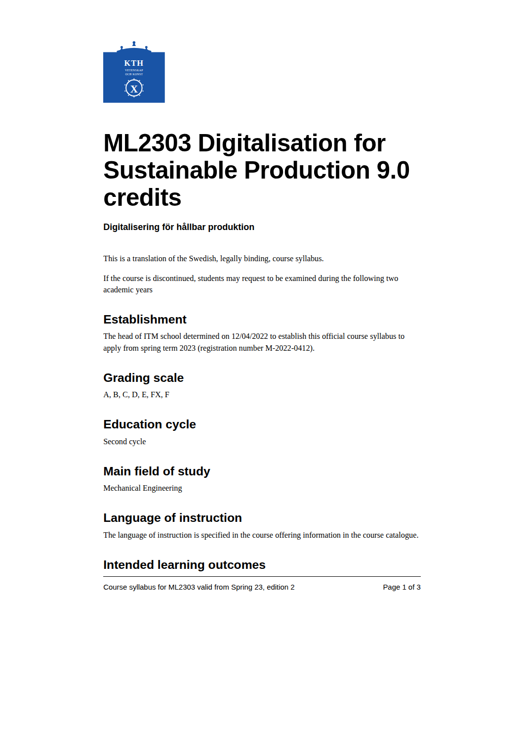KTH VETENSKAP OCH KONST X
ML2303 Digitalisation for Sus­tainable Production 9.0 credits
Digitalisering för hållbar produktion
This is a translation of the Swedish, legally binding, course syllabus.
If the course is discontinued, students may request to be examined during the following two academic years
Establishment
The head of ITM school determined on 12/04/2022 to establish this official course syllabus to apply from spring term 2023 (registration number M-2022-0412).
Grading scale
A, B, C, D, E, FX, F
Education cycle
Second cycle
Main field of study
Mechanical Engineering
Language of instruction
The language of instruction is specified in the course offering information in the course catalogue.
Intended learning outcomes
Course syllabus for ML2303 valid from Spring 23, edition 2
Page 1 of 3